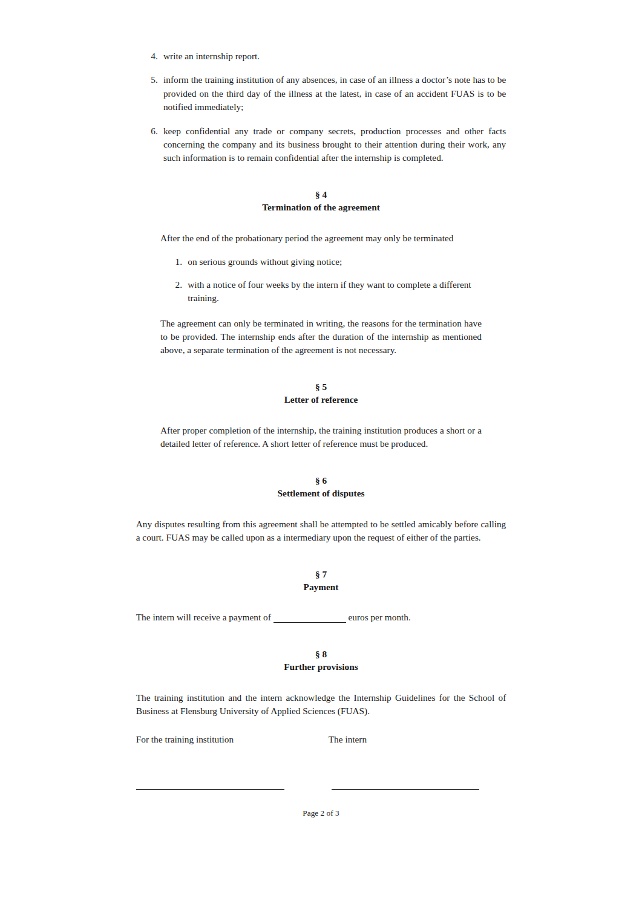write an internship report.
inform the training institution of any absences, in case of an illness a doctor’s note has to be provided on the third day of the illness at the latest, in case of an accident FUAS is to be notified immediately;
keep confidential any trade or company secrets, production processes and other facts concerning the company and its business brought to their attention during their work, any such information is to remain confidential after the internship is completed.
§ 4 Termination of the agreement
After the end of the probationary period the agreement may only be terminated
on serious grounds without giving notice;
with a notice of four weeks by the intern if they want to complete a different training.
The agreement can only be terminated in writing, the reasons for the termination have to be provided. The internship ends after the duration of the internship as mentioned above, a separate termination of the agreement is not necessary.
§ 5 Letter of reference
After proper completion of the internship, the training institution produces a short or a detailed letter of reference. A short letter of reference must be produced.
§ 6 Settlement of disputes
Any disputes resulting from this agreement shall be attempted to be settled amicably before calling a court. FUAS may be called upon as a intermediary upon the request of either of the parties.
§ 7 Payment
The intern will receive a payment of euros per month.
§ 8 Further provisions
The training institution and the intern acknowledge the Internship Guidelines for the School of Business at Flensburg University of Applied Sciences (FUAS).
| For the training institution | The intern |
Page 2 of 3